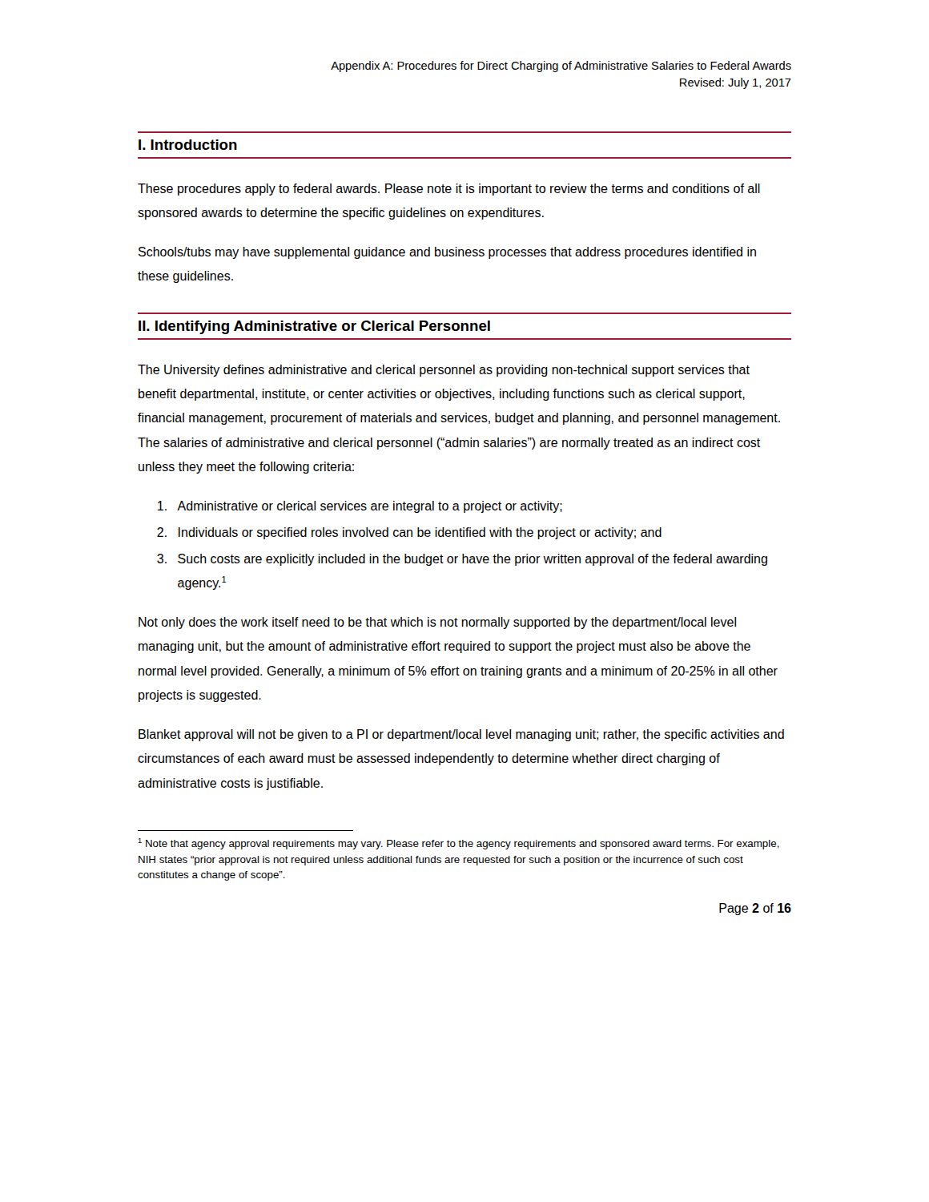Appendix A: Procedures for Direct Charging of Administrative Salaries to Federal Awards
Revised: July 1, 2017
I. Introduction
These procedures apply to federal awards. Please note it is important to review the terms and conditions of all sponsored awards to determine the specific guidelines on expenditures.
Schools/tubs may have supplemental guidance and business processes that address procedures identified in these guidelines.
II. Identifying Administrative or Clerical Personnel
The University defines administrative and clerical personnel as providing non-technical support services that benefit departmental, institute, or center activities or objectives, including functions such as clerical support, financial management, procurement of materials and services, budget and planning, and personnel management. The salaries of administrative and clerical personnel (“admin salaries”) are normally treated as an indirect cost unless they meet the following criteria:
Administrative or clerical services are integral to a project or activity;
Individuals or specified roles involved can be identified with the project or activity; and
Such costs are explicitly included in the budget or have the prior written approval of the federal awarding agency.1
Not only does the work itself need to be that which is not normally supported by the department/local level managing unit, but the amount of administrative effort required to support the project must also be above the normal level provided. Generally, a minimum of 5% effort on training grants and a minimum of 20-25% in all other projects is suggested.
Blanket approval will not be given to a PI or department/local level managing unit; rather, the specific activities and circumstances of each award must be assessed independently to determine whether direct charging of administrative costs is justifiable.
1 Note that agency approval requirements may vary. Please refer to the agency requirements and sponsored award terms. For example, NIH states “prior approval is not required unless additional funds are requested for such a position or the incurrence of such cost constitutes a change of scope”.
Page 2 of 16